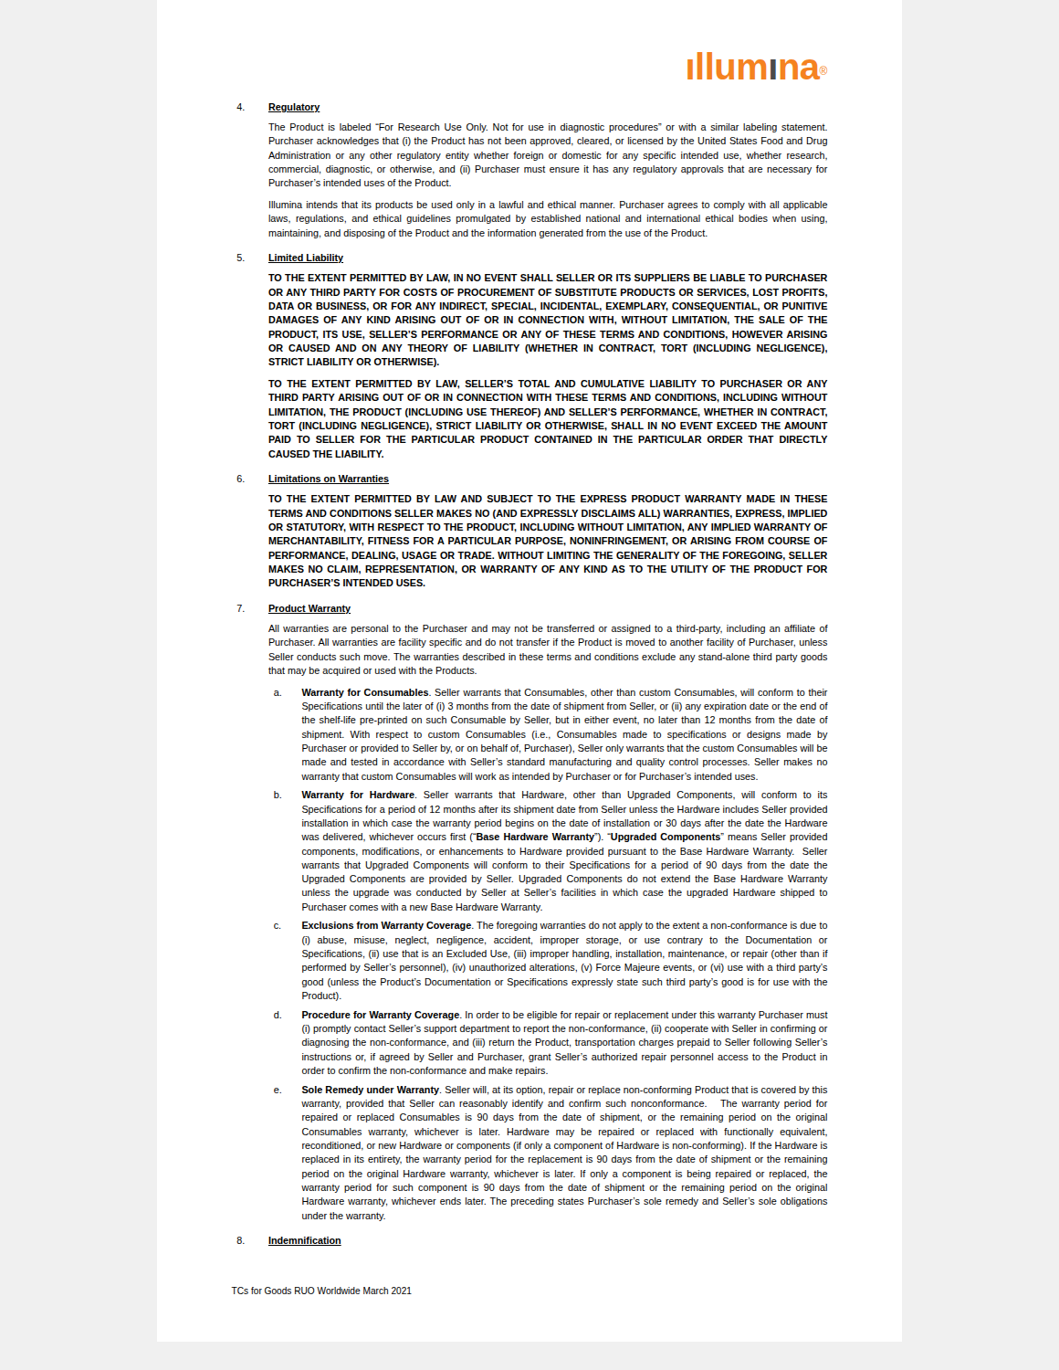ıllumına®
Regulatory
The Product is labeled “For Research Use Only. Not for use in diagnostic procedures” or with a similar labeling statement. Purchaser acknowledges that (i) the Product has not been approved, cleared, or licensed by the United States Food and Drug Administration or any other regulatory entity whether foreign or domestic for any specific intended use, whether research, commercial, diagnostic, or otherwise, and (ii) Purchaser must ensure it has any regulatory approvals that are necessary for Purchaser’s intended uses of the Product.
Illumina intends that its products be used only in a lawful and ethical manner. Purchaser agrees to comply with all applicable laws, regulations, and ethical guidelines promulgated by established national and international ethical bodies when using, maintaining, and disposing of the Product and the information generated from the use of the Product.
Limited Liability
TO THE EXTENT PERMITTED BY LAW, IN NO EVENT SHALL SELLER OR ITS SUPPLIERS BE LIABLE TO PURCHASER OR ANY THIRD PARTY FOR COSTS OF PROCUREMENT OF SUBSTITUTE PRODUCTS OR SERVICES, LOST PROFITS, DATA OR BUSINESS, OR FOR ANY INDIRECT, SPECIAL, INCIDENTAL, EXEMPLARY, CONSEQUENTIAL, OR PUNITIVE DAMAGES OF ANY KIND ARISING OUT OF OR IN CONNECTION WITH, WITHOUT LIMITATION, THE SALE OF THE PRODUCT, ITS USE, SELLER’S PERFORMANCE OR ANY OF THESE TERMS AND CONDITIONS, HOWEVER ARISING OR CAUSED AND ON ANY THEORY OF LIABILITY (WHETHER IN CONTRACT, TORT (INCLUDING NEGLIGENCE), STRICT LIABILITY OR OTHERWISE).
TO THE EXTENT PERMITTED BY LAW, SELLER’S TOTAL AND CUMULATIVE LIABILITY TO PURCHASER OR ANY THIRD PARTY ARISING OUT OF OR IN CONNECTION WITH THESE TERMS AND CONDITIONS, INCLUDING WITHOUT LIMITATION, THE PRODUCT (INCLUDING USE THEREOF) AND SELLER’S PERFORMANCE, WHETHER IN CONTRACT, TORT (INCLUDING NEGLIGENCE), STRICT LIABILITY OR OTHERWISE, SHALL IN NO EVENT EXCEED THE AMOUNT PAID TO SELLER FOR THE PARTICULAR PRODUCT CONTAINED IN THE PARTICULAR ORDER THAT DIRECTLY CAUSED THE LIABILITY.
Limitations on Warranties
TO THE EXTENT PERMITTED BY LAW AND SUBJECT TO THE EXPRESS PRODUCT WARRANTY MADE IN THESE TERMS AND CONDITIONS SELLER MAKES NO (AND EXPRESSLY DISCLAIMS ALL) WARRANTIES, EXPRESS, IMPLIED OR STATUTORY, WITH RESPECT TO THE PRODUCT, INCLUDING WITHOUT LIMITATION, ANY IMPLIED WARRANTY OF MERCHANTABILITY, FITNESS FOR A PARTICULAR PURPOSE, NONINFRINGEMENT, OR ARISING FROM COURSE OF PERFORMANCE, DEALING, USAGE OR TRADE. WITHOUT LIMITING THE GENERALITY OF THE FOREGOING, SELLER MAKES NO CLAIM, REPRESENTATION, OR WARRANTY OF ANY KIND AS TO THE UTILITY OF THE PRODUCT FOR PURCHASER’S INTENDED USES.
Product Warranty
All warranties are personal to the Purchaser and may not be transferred or assigned to a third-party, including an affiliate of Purchaser. All warranties are facility specific and do not transfer if the Product is moved to another facility of Purchaser, unless Seller conducts such move. The warranties described in these terms and conditions exclude any stand-alone third party goods that may be acquired or used with the Products.
Warranty for Consumables. Seller warrants that Consumables, other than custom Consumables, will conform to their Specifications until the later of (i) 3 months from the date of shipment from Seller, or (ii) any expiration date or the end of the shelf-life pre-printed on such Consumable by Seller, but in either event, no later than 12 months from the date of shipment. With respect to custom Consumables (i.e., Consumables made to specifications or designs made by Purchaser or provided to Seller by, or on behalf of, Purchaser), Seller only warrants that the custom Consumables will be made and tested in accordance with Seller’s standard manufacturing and quality control processes. Seller makes no warranty that custom Consumables will work as intended by Purchaser or for Purchaser’s intended uses.
Warranty for Hardware. Seller warrants that Hardware, other than Upgraded Components, will conform to its Specifications for a period of 12 months after its shipment date from Seller unless the Hardware includes Seller provided installation in which case the warranty period begins on the date of installation or 30 days after the date the Hardware was delivered, whichever occurs first (“Base Hardware Warranty”). “Upgraded Components” means Seller provided components, modifications, or enhancements to Hardware provided pursuant to the Base Hardware Warranty. Seller warrants that Upgraded Components will conform to their Specifications for a period of 90 days from the date the Upgraded Components are provided by Seller. Upgraded Components do not extend the Base Hardware Warranty unless the upgrade was conducted by Seller at Seller’s facilities in which case the upgraded Hardware shipped to Purchaser comes with a new Base Hardware Warranty.
Exclusions from Warranty Coverage. The foregoing warranties do not apply to the extent a non-conformance is due to (i) abuse, misuse, neglect, negligence, accident, improper storage, or use contrary to the Documentation or Specifications, (ii) use that is an Excluded Use, (iii) improper handling, installation, maintenance, or repair (other than if performed by Seller’s personnel), (iv) unauthorized alterations, (v) Force Majeure events, or (vi) use with a third party’s good (unless the Product’s Documentation or Specifications expressly state such third party’s good is for use with the Product).
Procedure for Warranty Coverage. In order to be eligible for repair or replacement under this warranty Purchaser must (i) promptly contact Seller’s support department to report the non-conformance, (ii) cooperate with Seller in confirming or diagnosing the non-conformance, and (iii) return the Product, transportation charges prepaid to Seller following Seller’s instructions or, if agreed by Seller and Purchaser, grant Seller’s authorized repair personnel access to the Product in order to confirm the non-conformance and make repairs.
Sole Remedy under Warranty. Seller will, at its option, repair or replace non-conforming Product that is covered by this warranty, provided that Seller can reasonably identify and confirm such nonconformance. The warranty period for repaired or replaced Consumables is 90 days from the date of shipment, or the remaining period on the original Consumables warranty, whichever is later. Hardware may be repaired or replaced with functionally equivalent, reconditioned, or new Hardware or components (if only a component of Hardware is non-conforming). If the Hardware is replaced in its entirety, the warranty period for the replacement is 90 days from the date of shipment or the remaining period on the original Hardware warranty, whichever is later. If only a component is being repaired or replaced, the warranty period for such component is 90 days from the date of shipment or the remaining period on the original Hardware warranty, whichever ends later. The preceding states Purchaser’s sole remedy and Seller’s sole obligations under the warranty.
Indemnification
TCs for Goods RUO Worldwide March 2021